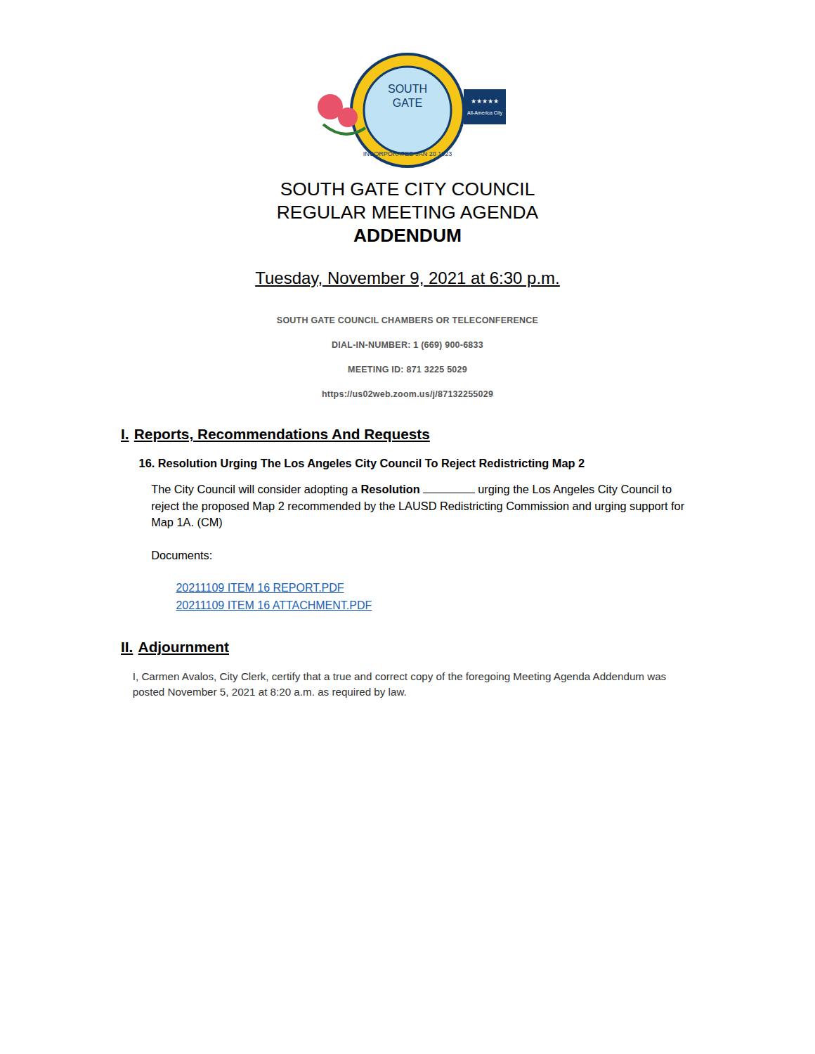SOUTH GATE CITY COUNCIL
REGULAR MEETING AGENDA ADDENDUM
Tuesday, November 9, 2021 at 6:30 p.m.
SOUTH GATE COUNCIL CHAMBERS OR TELECONFERENCE
DIAL-IN-NUMBER: 1 (669) 900-6833
MEETING ID: 871 3225 5029
https://us02web.zoom.us/j/87132255029
I. Reports, Recommendations And Requests
16. Resolution Urging The Los Angeles City Council To Reject Redistricting Map 2
The City Council will consider adopting a Resolution urging the Los Angeles City Council to reject the proposed Map 2 recommended by the LAUSD Redistricting Commission and urging support for Map 1A. (CM)
Documents:
20211109 ITEM 16 REPORT.PDF
20211109 ITEM 16 ATTACHMENT.PDF
II. Adjournment
I, Carmen Avalos, City Clerk, certify that a true and correct copy of the foregoing Meeting Agenda Addendum was posted November 5, 2021 at 8:20 a.m. as required by law.